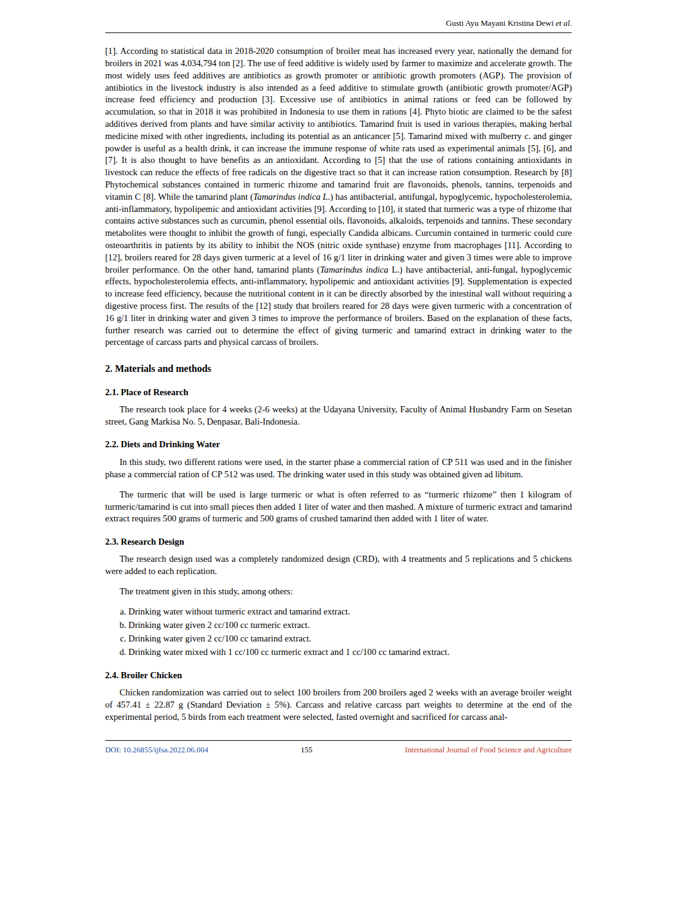Gusti Ayu Mayani Kristina Dewi et al.
[1]. According to statistical data in 2018-2020 consumption of broiler meat has increased every year, nationally the demand for broilers in 2021 was 4,034,794 ton [2]. The use of feed additive is widely used by farmer to maximize and accelerate growth. The most widely uses feed additives are antibiotics as growth promoter or antibiotic growth promoters (AGP). The provision of antibiotics in the livestock industry is also intended as a feed additive to stimulate growth (antibiotic growth promoter/AGP) increase feed efficiency and production [3]. Excessive use of antibiotics in animal rations or feed can be followed by accumulation, so that in 2018 it was prohibited in Indonesia to use them in rations [4]. Phyto biotic are claimed to be the safest additives derived from plants and have similar activity to antibiotics. Tamarind fruit is used in various therapies, making herbal medicine mixed with other ingredients, including its potential as an anticancer [5]. Tamarind mixed with mulberry c. and ginger powder is useful as a health drink, it can increase the immune response of white rats used as experimental animals [5], [6], and [7]. It is also thought to have benefits as an antioxidant. According to [5] that the use of rations containing antioxidants in livestock can reduce the effects of free radicals on the digestive tract so that it can increase ration consumption. Research by [8] Phytochemical substances contained in turmeric rhizome and tamarind fruit are flavonoids, phenols, tannins, terpenoids and vitamin C [8]. While the tamarind plant (Tamarindus indica L.) has antibacterial, antifungal, hypoglycemic, hypocholesterolemia, anti-inflammatory, hypolipemic and antioxidant activities [9]. According to [10], it stated that turmeric was a type of rhizome that contains active substances such as curcumin, phenol essential oils, flavonoids, alkaloids, terpenoids and tannins. These secondary metabolites were thought to inhibit the growth of fungi, especially Candida albicans. Curcumin contained in turmeric could cure osteoarthritis in patients by its ability to inhibit the NOS (nitric oxide synthase) enzyme from macrophages [11]. According to [12], broilers reared for 28 days given turmeric at a level of 16 g/1 liter in drinking water and given 3 times were able to improve broiler performance. On the other hand, tamarind plants (Tamarindus indica L.) have antibacterial, anti-fungal, hypoglycemic effects, hypocholesterolemia effects, anti-inflammatory, hypolipemic and antioxidant activities [9]. Supplementation is expected to increase feed efficiency, because the nutritional content in it can be directly absorbed by the intestinal wall without requiring a digestive process first. The results of the [12] study that broilers reared for 28 days were given turmeric with a concentration of 16 g/1 liter in drinking water and given 3 times to improve the performance of broilers. Based on the explanation of these facts, further research was carried out to determine the effect of giving turmeric and tamarind extract in drinking water to the percentage of carcass parts and physical carcass of broilers.
2. Materials and methods
2.1. Place of Research
The research took place for 4 weeks (2-6 weeks) at the Udayana University, Faculty of Animal Husbandry Farm on Sesetan street, Gang Markisa No. 5, Denpasar, Bali-Indonesia.
2.2. Diets and Drinking Water
In this study, two different rations were used, in the starter phase a commercial ration of CP 511 was used and in the finisher phase a commercial ration of CP 512 was used. The drinking water used in this study was obtained given ad libitum.
The turmeric that will be used is large turmeric or what is often referred to as “turmeric rhizome” then 1 kilogram of turmeric/tamarind is cut into small pieces then added 1 liter of water and then mashed. A mixture of turmeric extract and tamarind extract requires 500 grams of turmeric and 500 grams of crushed tamarind then added with 1 liter of water.
2.3. Research Design
The research design used was a completely randomized design (CRD), with 4 treatments and 5 replications and 5 chickens were added to each replication.
The treatment given in this study, among others:
Drinking water without turmeric extract and tamarind extract.
Drinking water given 2 cc/100 cc turmeric extract.
Drinking water given 2 cc/100 cc tamarind extract.
Drinking water mixed with 1 cc/100 cc turmeric extract and 1 cc/100 cc tamarind extract.
2.4. Broiler Chicken
Chicken randomization was carried out to select 100 broilers from 200 broilers aged 2 weeks with an average broiler weight of 457.41 ± 22.87 g (Standard Deviation ± 5%). Carcass and relative carcass part weights to determine at the end of the experimental period, 5 birds from each treatment were selected, fasted overnight and sacrificed for carcass anal-
DOI: 10.26855/ijfsa.2022.06.004 155 International Journal of Food Science and Agriculture